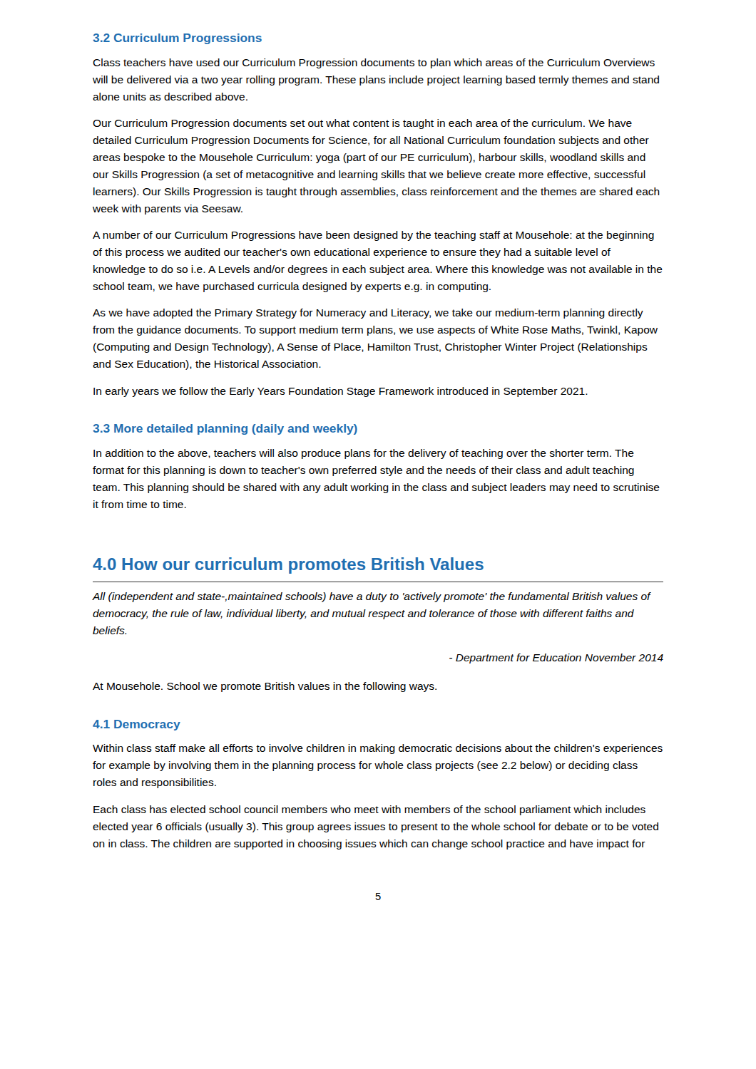3.2 Curriculum Progressions
Class teachers have used our Curriculum Progression documents to plan which areas of the Curriculum Overviews will be delivered via a two year rolling program. These plans include project learning based termly themes and stand alone units as described above.
Our Curriculum Progression documents set out what content is taught in each area of the curriculum. We have detailed Curriculum Progression Documents for Science, for all National Curriculum foundation subjects and other areas bespoke to the Mousehole Curriculum: yoga (part of our PE curriculum), harbour skills, woodland skills and our Skills Progression (a set of metacognitive and learning skills that we believe create more effective, successful learners). Our Skills Progression is taught through assemblies, class reinforcement and the themes are shared each week with parents via Seesaw.
A number of our Curriculum Progressions have been designed by the teaching staff at Mousehole: at the beginning of this process we audited our teacher's own educational experience to ensure they had a suitable level of knowledge to do so i.e. A Levels and/or degrees in each subject area. Where this knowledge was not available in the school team, we have purchased curricula designed by experts e.g. in computing.
As we have adopted the Primary Strategy for Numeracy and Literacy, we take our medium-term planning directly from the guidance documents. To support medium term plans, we use aspects of White Rose Maths, Twinkl, Kapow (Computing and Design Technology), A Sense of Place, Hamilton Trust, Christopher Winter Project (Relationships and Sex Education), the Historical Association.
In early years we follow the Early Years Foundation Stage Framework introduced in September 2021.
3.3 More detailed planning (daily and weekly)
In addition to the above, teachers will also produce plans for the delivery of teaching over the shorter term. The format for this planning is down to teacher's own preferred style and the needs of their class and adult teaching team. This planning should be shared with any adult working in the class and subject leaders may need to scrutinise it from time to time.
4.0 How our curriculum promotes British Values
All (independent and state-,maintained schools) have a duty to 'actively promote' the fundamental British values of democracy, the rule of law, individual liberty, and mutual respect and tolerance of those with different faiths and beliefs.
- Department for Education November 2014
At Mousehole. School we promote British values in the following ways.
4.1 Democracy
Within class staff make all efforts to involve children in making democratic decisions about the children's experiences for example by involving them in the planning process for whole class projects (see 2.2 below) or deciding class roles and responsibilities.
Each class has elected school council members who meet with members of the school parliament which includes elected year 6 officials (usually 3). This group agrees issues to present to the whole school for debate or to be voted on in class. The children are supported in choosing issues which can change school practice and have impact for
5